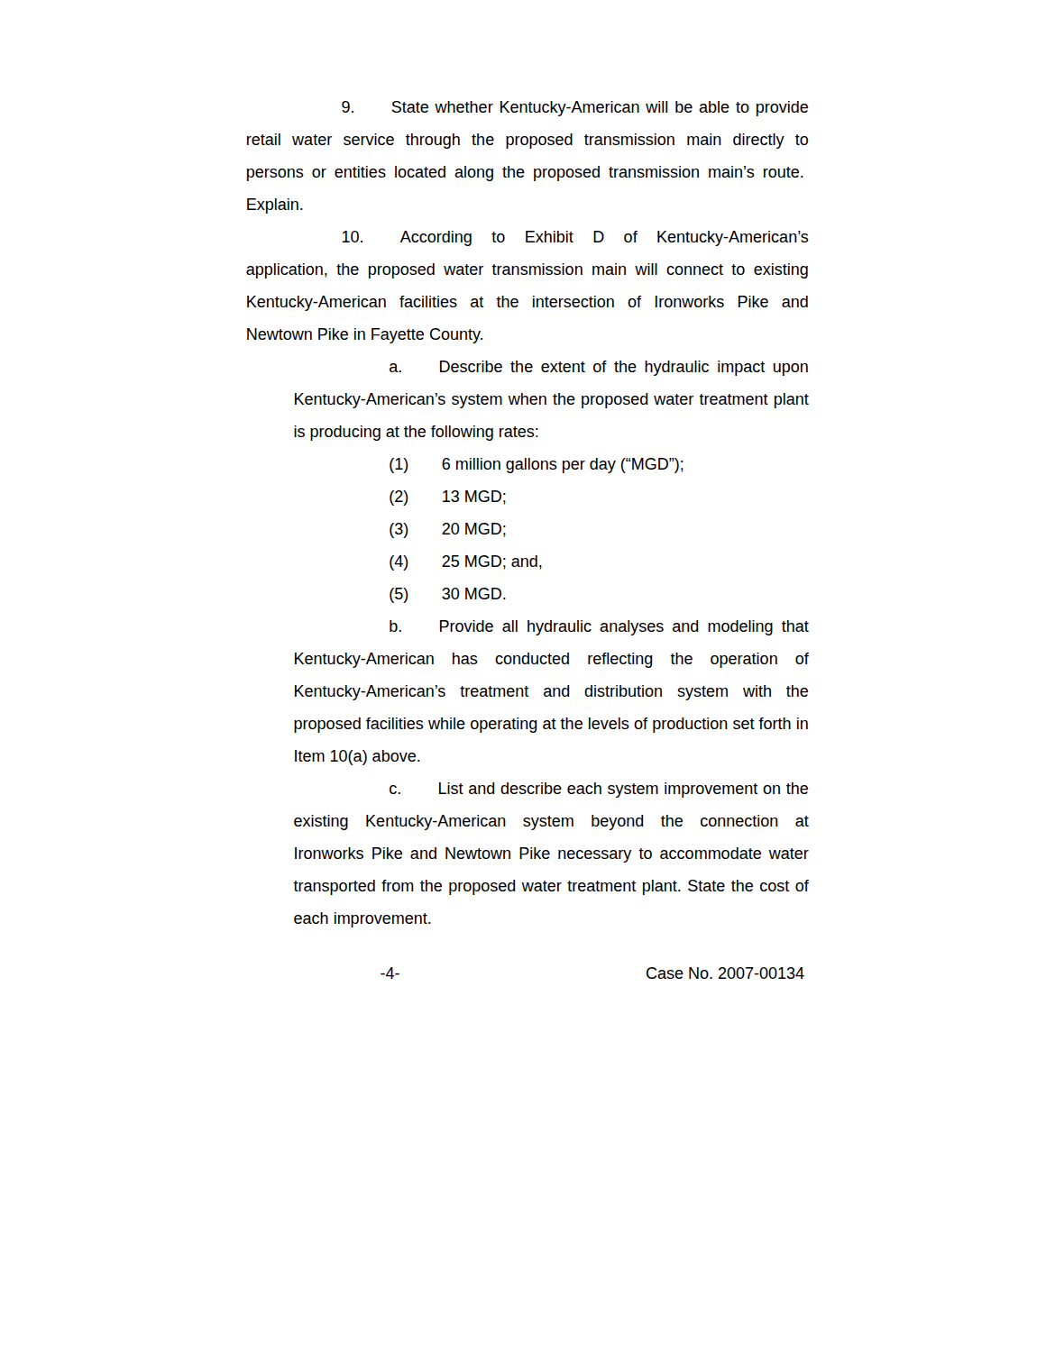9. State whether Kentucky-American will be able to provide retail water service through the proposed transmission main directly to persons or entities located along the proposed transmission main’s route. Explain.
10. According to Exhibit D of Kentucky-American’s application, the proposed water transmission main will connect to existing Kentucky-American facilities at the intersection of Ironworks Pike and Newtown Pike in Fayette County.
a. Describe the extent of the hydraulic impact upon Kentucky-American’s system when the proposed water treatment plant is producing at the following rates:
(1) 6 million gallons per day (“MGD”);
(2) 13 MGD;
(3) 20 MGD;
(4) 25 MGD; and,
(5) 30 MGD.
b. Provide all hydraulic analyses and modeling that Kentucky-American has conducted reflecting the operation of Kentucky-American’s treatment and distribution system with the proposed facilities while operating at the levels of production set forth in Item 10(a) above.
c. List and describe each system improvement on the existing Kentucky-American system beyond the connection at Ironworks Pike and Newtown Pike necessary to accommodate water transported from the proposed water treatment plant. State the cost of each improvement.
-4- Case No. 2007-00134